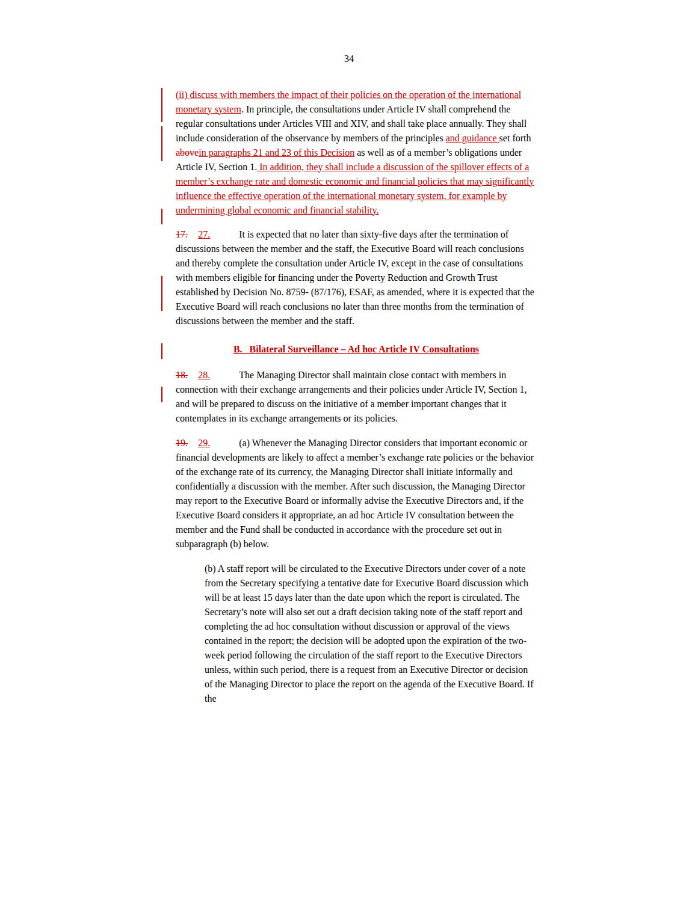34
(ii) discuss with members the impact of their policies on the operation of the international monetary system. In principle, the consultations under Article IV shall comprehend the regular consultations under Articles VIII and XIV, and shall take place annually. They shall include consideration of the observance by members of the principles and guidance set forth above in paragraphs 21 and 23 of this Decision as well as of a member’s obligations under Article IV, Section 1. In addition, they shall include a discussion of the spillover effects of a member’s exchange rate and domestic economic and financial policies that may significantly influence the effective operation of the international monetary system, for example by undermining global economic and financial stability.
17. 27. It is expected that no later than sixty-five days after the termination of discussions between the member and the staff, the Executive Board will reach conclusions and thereby complete the consultation under Article IV, except in the case of consultations with members eligible for financing under the Poverty Reduction and Growth Trust established by Decision No. 8759- (87/176), ESAF, as amended, where it is expected that the Executive Board will reach conclusions no later than three months from the termination of discussions between the member and the staff.
B. Bilateral Surveillance – Ad hoc Article IV Consultations
18. 28. The Managing Director shall maintain close contact with members in connection with their exchange arrangements and their policies under Article IV, Section 1, and will be prepared to discuss on the initiative of a member important changes that it contemplates in its exchange arrangements or its policies.
19. 29. (a) Whenever the Managing Director considers that important economic or financial developments are likely to affect a member’s exchange rate policies or the behavior of the exchange rate of its currency, the Managing Director shall initiate informally and confidentially a discussion with the member. After such discussion, the Managing Director may report to the Executive Board or informally advise the Executive Directors and, if the Executive Board considers it appropriate, an ad hoc Article IV consultation between the member and the Fund shall be conducted in accordance with the procedure set out in subparagraph (b) below.
(b) A staff report will be circulated to the Executive Directors under cover of a note from the Secretary specifying a tentative date for Executive Board discussion which will be at least 15 days later than the date upon which the report is circulated. The Secretary’s note will also set out a draft decision taking note of the staff report and completing the ad hoc consultation without discussion or approval of the views contained in the report; the decision will be adopted upon the expiration of the two-week period following the circulation of the staff report to the Executive Directors unless, within such period, there is a request from an Executive Director or decision of the Managing Director to place the report on the agenda of the Executive Board. If the